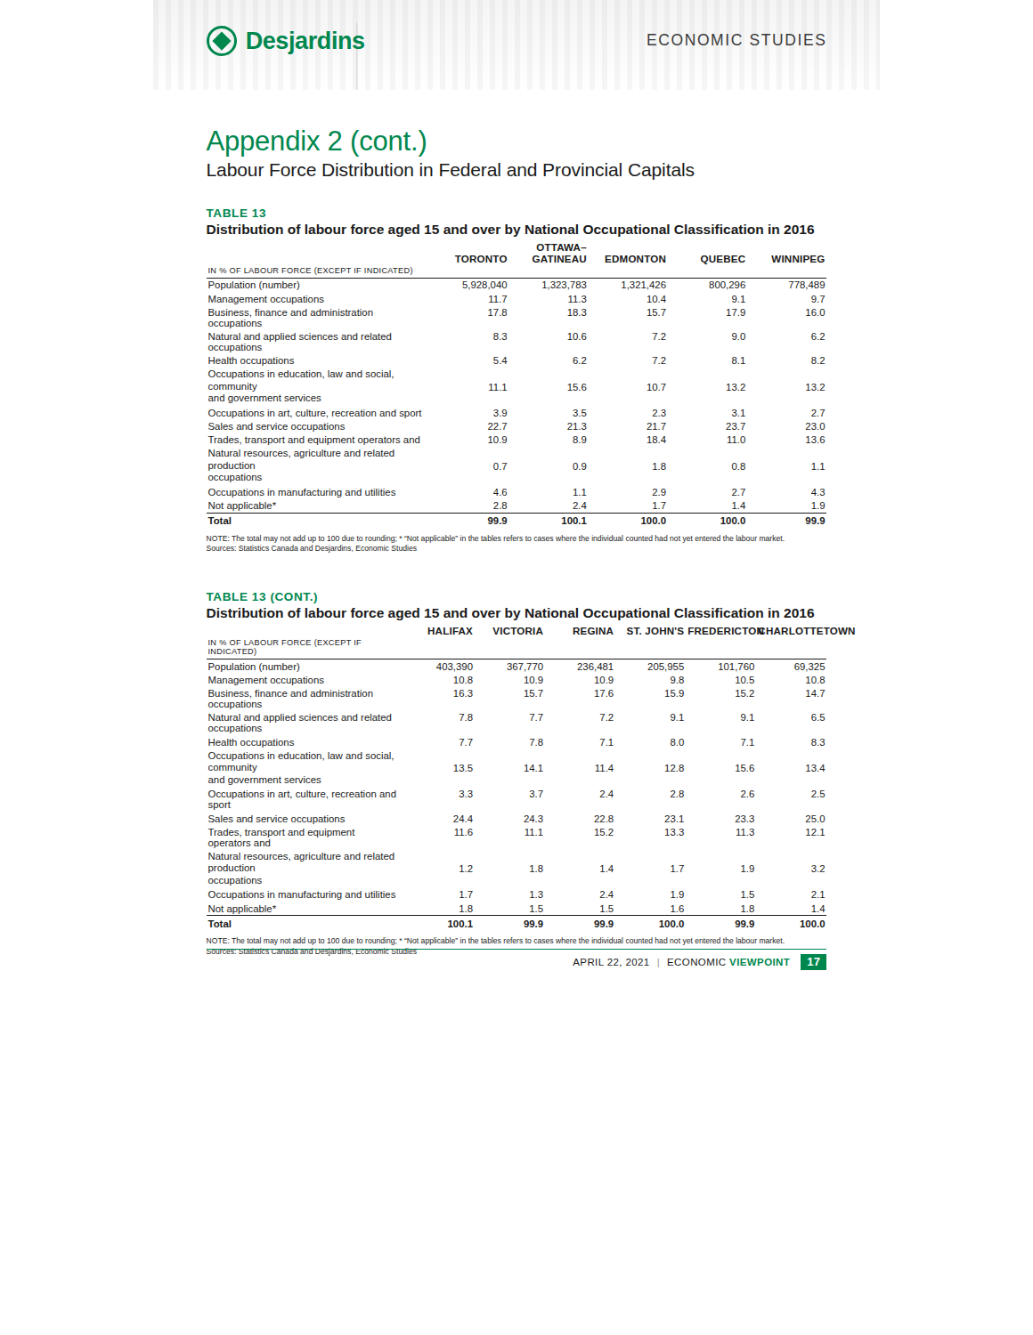Desjardins
ECONOMIC STUDIES
Appendix 2 (cont.)
Labour Force Distribution in Federal and Provincial Capitals
TABLE 13
Distribution of labour force aged 15 and over by National Occupational Classification in 2016
| | TORONTO | OTTAWA–GATINEAU | EDMONTON | QUEBEC | WINNIPEG |
| --- | --- | --- | --- | --- | --- |
| IN % OF LABOUR FORCE (EXCEPT IF INDICATED) | | | | | |
| Population (number) | 5,928,040 | 1,323,783 | 1,321,426 | 800,296 | 778,489 |
| Management occupations | 11.7 | 11.3 | 10.4 | 9.1 | 9.7 |
| Business, finance and administration occupations | 17.8 | 18.3 | 15.7 | 17.9 | 16.0 |
| Natural and applied sciences and related occupations | 8.3 | 10.6 | 7.2 | 9.0 | 6.2 |
| Health occupations | 5.4 | 6.2 | 7.2 | 8.1 | 8.2 |
| Occupations in education, law and social, community and government services | 11.1 | 15.6 | 10.7 | 13.2 | 13.2 |
| Occupations in art, culture, recreation and sport | 3.9 | 3.5 | 2.3 | 3.1 | 2.7 |
| Sales and service occupations | 22.7 | 21.3 | 21.7 | 23.7 | 23.0 |
| Trades, transport and equipment operators and | 10.9 | 8.9 | 18.4 | 11.0 | 13.6 |
| Natural resources, agriculture and related production occupations | 0.7 | 0.9 | 1.8 | 0.8 | 1.1 |
| Occupations in manufacturing and utilities | 4.6 | 1.1 | 2.9 | 2.7 | 4.3 |
| Not applicable* | 2.8 | 2.4 | 1.7 | 1.4 | 1.9 |
| Total | 99.9 | 100.1 | 100.0 | 100.0 | 99.9 |
NOTE: The total may not add up to 100 due to rounding; * “Not applicable” in the tables refers to cases where the individual counted had not yet entered the labour market.
Sources: Statistics Canada and Desjardins, Economic Studies
TABLE 13 (CONT.)
Distribution of labour force aged 15 and over by National Occupational Classification in 2016
| | HALIFAX | VICTORIA | REGINA | ST. JOHN'S | FREDERICTON | CHARLOTTETOWN |
| --- | --- | --- | --- | --- | --- | --- |
| IN % OF LABOUR FORCE (EXCEPT IF INDICATED) | | | | | | |
| Population (number) | 403,390 | 367,770 | 236,481 | 205,955 | 101,760 | 69,325 |
| Management occupations | 10.8 | 10.9 | 10.9 | 9.8 | 10.5 | 10.8 |
| Business, finance and administration occupations | 16.3 | 15.7 | 17.6 | 15.9 | 15.2 | 14.7 |
| Natural and applied sciences and related occupations | 7.8 | 7.7 | 7.2 | 9.1 | 9.1 | 6.5 |
| Health occupations | 7.7 | 7.8 | 7.1 | 8.0 | 7.1 | 8.3 |
| Occupations in education, law and social, community and government services | 13.5 | 14.1 | 11.4 | 12.8 | 15.6 | 13.4 |
| Occupations in art, culture, recreation and sport | 3.3 | 3.7 | 2.4 | 2.8 | 2.6 | 2.5 |
| Sales and service occupations | 24.4 | 24.3 | 22.8 | 23.1 | 23.3 | 25.0 |
| Trades, transport and equipment operators and | 11.6 | 11.1 | 15.2 | 13.3 | 11.3 | 12.1 |
| Natural resources, agriculture and related production occupations | 1.2 | 1.8 | 1.4 | 1.7 | 1.9 | 3.2 |
| Occupations in manufacturing and utilities | 1.7 | 1.3 | 2.4 | 1.9 | 1.5 | 2.1 |
| Not applicable* | 1.8 | 1.5 | 1.5 | 1.6 | 1.8 | 1.4 |
| Total | 100.1 | 99.9 | 99.9 | 100.0 | 99.9 | 100.0 |
NOTE: The total may not add up to 100 due to rounding; * “Not applicable” in the tables refers to cases where the individual counted had not yet entered the labour market.
Sources: Statistics Canada and Desjardins, Economic Studies
APRIL 22, 2021 | ECONOMIC VIEWPOINT 17